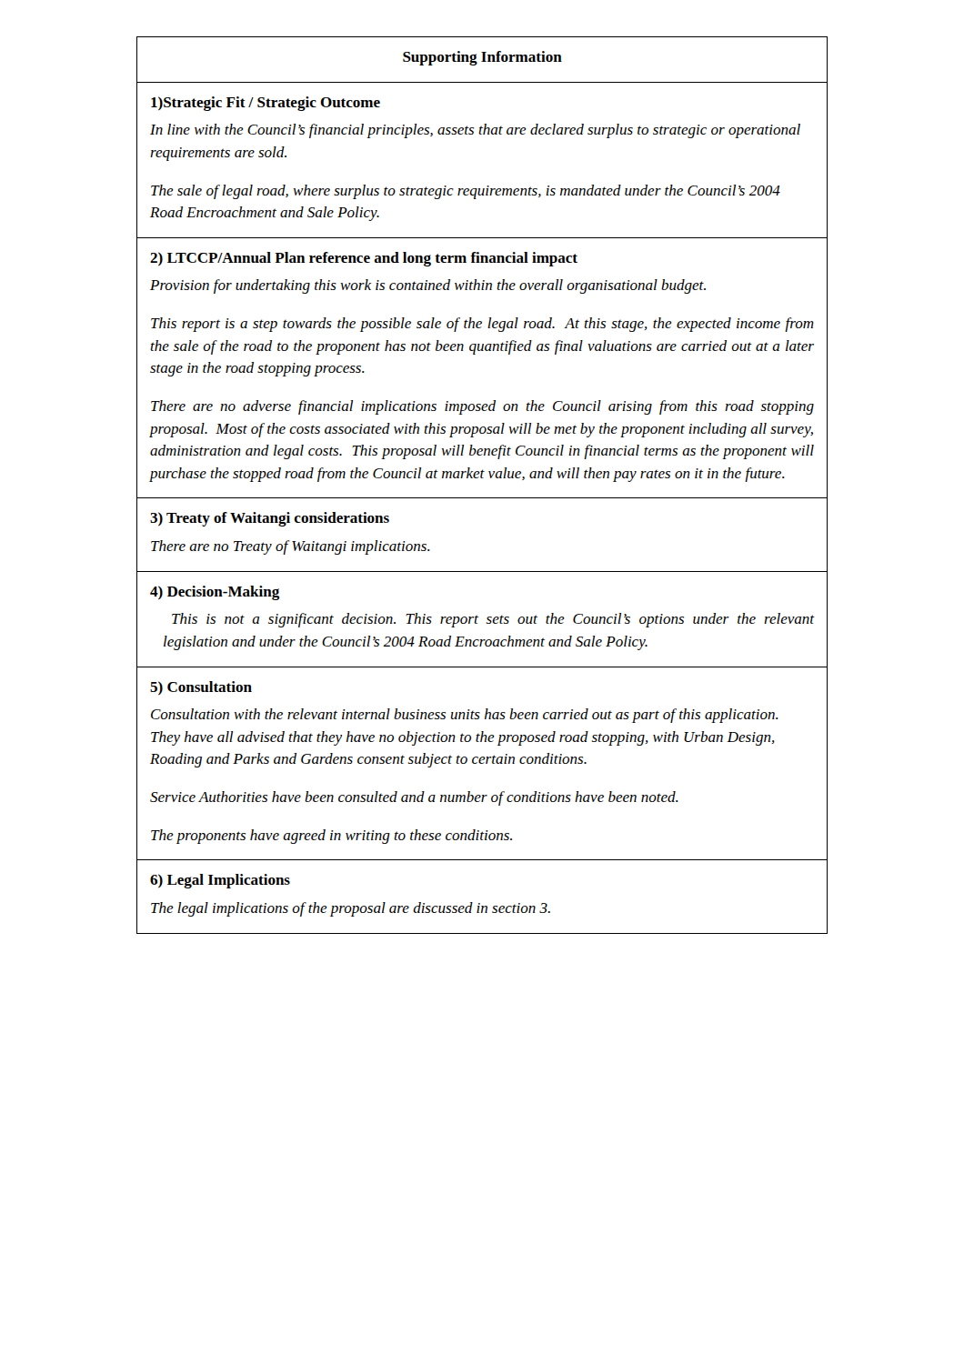| Supporting Information |
| 1)Strategic Fit / Strategic Outcome In line with the Council’s financial principles, assets that are declared surplus to strategic or operational requirements are sold. The sale of legal road, where surplus to strategic requirements, is mandated under the Council’s 2004 Road Encroachment and Sale Policy. |
| 2) LTCCP/Annual Plan reference and long term financial impact Provision for undertaking this work is contained within the overall organisational budget. This report is a step towards the possible sale of the legal road. At this stage, the expected income from the sale of the road to the proponent has not been quantified as final valuations are carried out at a later stage in the road stopping process. There are no adverse financial implications imposed on the Council arising from this road stopping proposal. Most of the costs associated with this proposal will be met by the proponent including all survey, administration and legal costs. This proposal will benefit Council in financial terms as the proponent will purchase the stopped road from the Council at market value, and will then pay rates on it in the future. |
| 3) Treaty of Waitangi considerations There are no Treaty of Waitangi implications. |
| 4) Decision-Making This is not a significant decision. This report sets out the Council’s options under the relevant legislation and under the Council’s 2004 Road Encroachment and Sale Policy. |
| 5) Consultation Consultation with the relevant internal business units has been carried out as part of this application. They have all advised that they have no objection to the proposed road stopping, with Urban Design, Roading and Parks and Gardens consent subject to certain conditions. Service Authorities have been consulted and a number of conditions have been noted. The proponents have agreed in writing to these conditions. |
| 6) Legal Implications The legal implications of the proposal are discussed in section 3. |